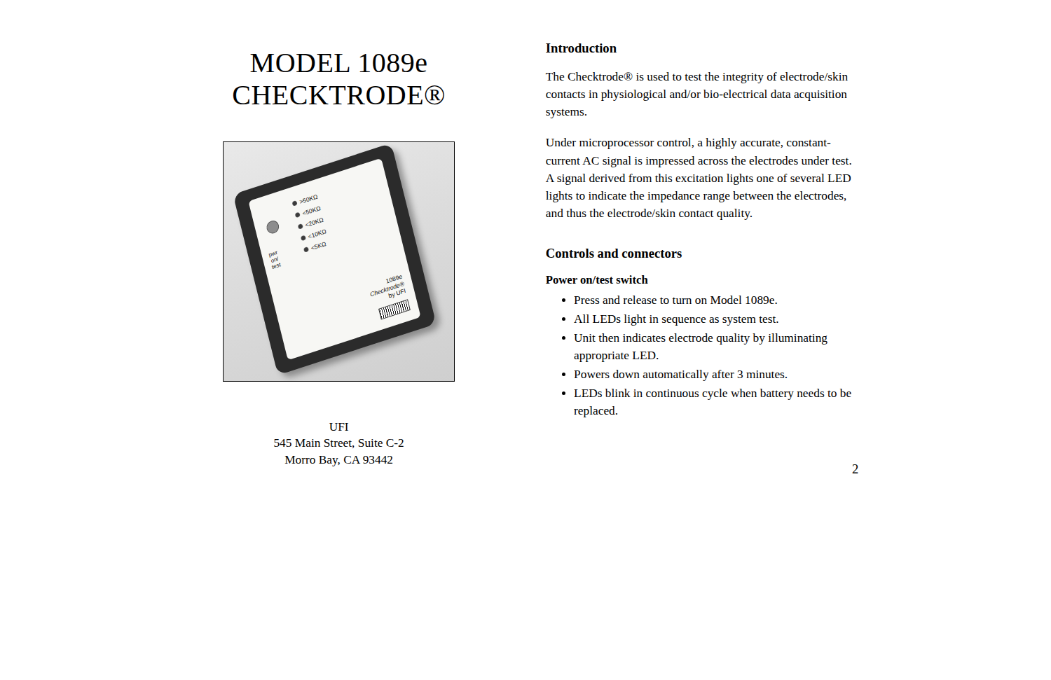MODEL 1089e
CHECKTRODE®
pwr
on/
test
>50KΩ
<50KΩ
<20KΩ
<10KΩ
<5KΩ
1089e
Checktrode®
by UFI
UFI
545 Main Street, Suite C-2
Morro Bay, CA 93442
Introduction
The Checktrode® is used to test the integrity of electrode/skin contacts in physiological and/or bio-electrical data acquisition systems.
Under microprocessor control, a highly accurate, constant-current AC signal is impressed across the electrodes under test. A signal derived from this excitation lights one of several LED lights to indicate the impedance range between the electrodes, and thus the electrode/skin contact quality.
Controls and connectors
Power on/test switch
Press and release to turn on Model 1089e.
All LEDs light in sequence as system test.
Unit then indicates electrode quality by illuminating appropriate LED.
Powers down automatically after 3 minutes.
LEDs blink in continuous cycle when battery needs to be replaced.
2